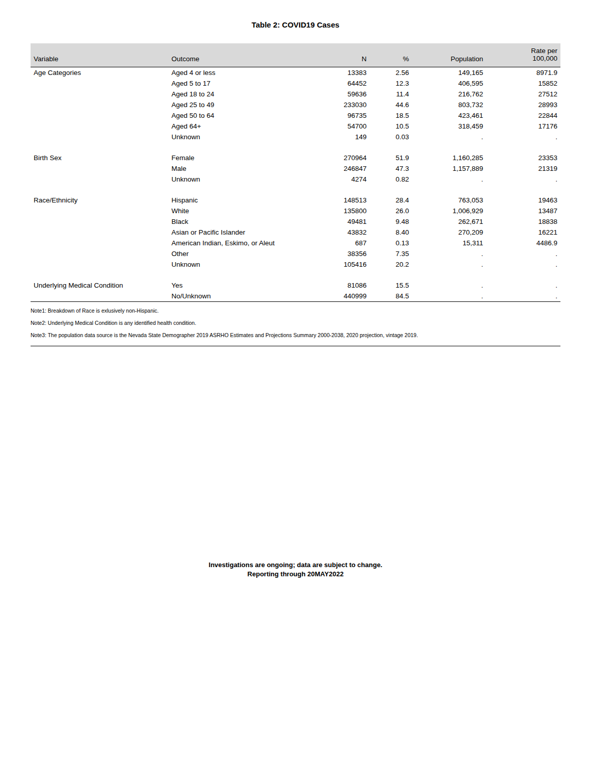Table 2: COVID19 Cases
| Variable | Outcome | N | % | Population | Rate per 100,000 |
| --- | --- | --- | --- | --- | --- |
| Age Categories | Aged 4 or less | 13383 | 2.56 | 149,165 | 8971.9 |
| | Aged 5 to 17 | 64452 | 12.3 | 406,595 | 15852 |
| | Aged 18 to 24 | 59636 | 11.4 | 216,762 | 27512 |
| | Aged 25 to 49 | 233030 | 44.6 | 803,732 | 28993 |
| | Aged 50 to 64 | 96735 | 18.5 | 423,461 | 22844 |
| | Aged 64+ | 54700 | 10.5 | 318,459 | 17176 |
| | Unknown | 149 | 0.03 | . | . |
| Birth Sex | Female | 270964 | 51.9 | 1,160,285 | 23353 |
| | Male | 246847 | 47.3 | 1,157,889 | 21319 |
| | Unknown | 4274 | 0.82 | . | . |
| Race/Ethnicity | Hispanic | 148513 | 28.4 | 763,053 | 19463 |
| | White | 135800 | 26.0 | 1,006,929 | 13487 |
| | Black | 49481 | 9.48 | 262,671 | 18838 |
| | Asian or Pacific Islander | 43832 | 8.40 | 270,209 | 16221 |
| | American Indian, Eskimo, or Aleut | 687 | 0.13 | 15,311 | 4486.9 |
| | Other | 38356 | 7.35 | . | . |
| | Unknown | 105416 | 20.2 | . | . |
| Underlying Medical Condition | Yes | 81086 | 15.5 | . | . |
| | No/Unknown | 440999 | 84.5 | . | . |
Note1: Breakdown of Race is exlusively non-Hispanic.
Note2: Underlying Medical Condition is any identified health condition.
Note3: The population data source is the Nevada State Demographer 2019 ASRHO Estimates and Projections Summary 2000-2038, 2020 projection, vintage 2019.
Investigations are ongoing; data are subject to change.
Reporting through 20MAY2022